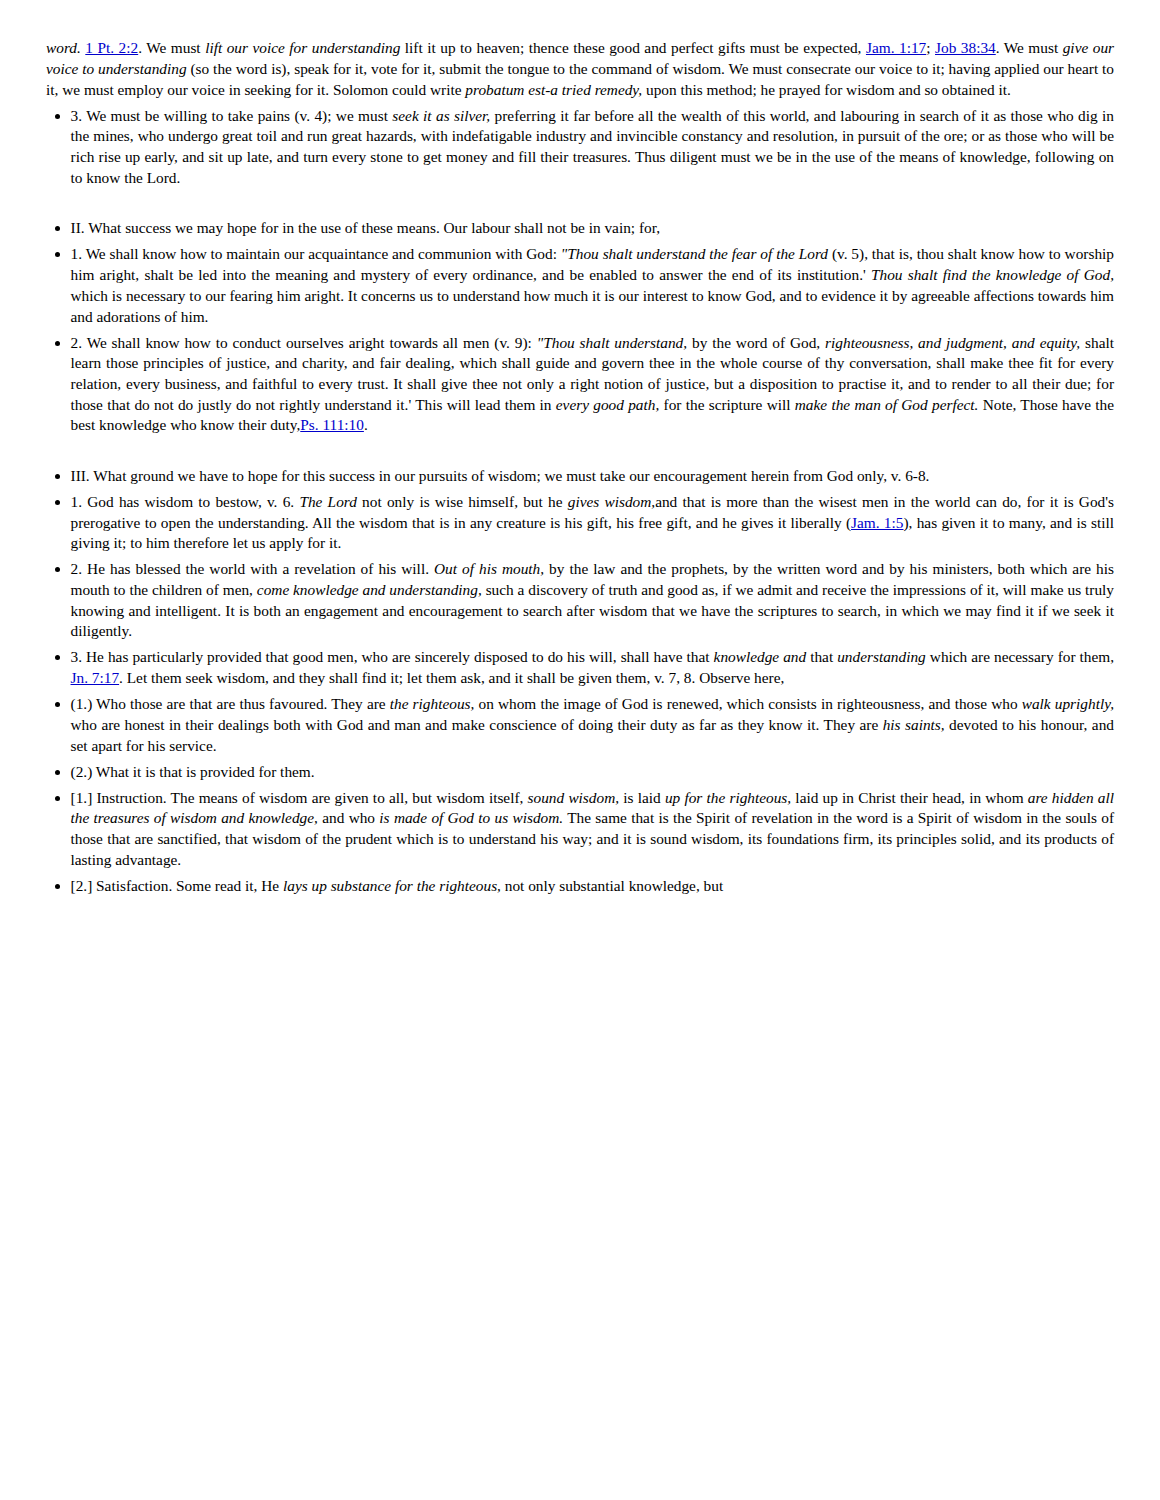word. 1 Pt. 2:2. We must lift our voice for understanding lift it up to heaven; thence these good and perfect gifts must be expected, Jam. 1:17; Job 38:34. We must give our voice to understanding (so the word is), speak for it, vote for it, submit the tongue to the command of wisdom. We must consecrate our voice to it; having applied our heart to it, we must employ our voice in seeking for it. Solomon could write probatum est-a tried remedy, upon this method; he prayed for wisdom and so obtained it.
3. We must be willing to take pains (v. 4); we must seek it as silver, preferring it far before all the wealth of this world, and labouring in search of it as those who dig in the mines, who undergo great toil and run great hazards, with indefatigable industry and invincible constancy and resolution, in pursuit of the ore; or as those who will be rich rise up early, and sit up late, and turn every stone to get money and fill their treasures. Thus diligent must we be in the use of the means of knowledge, following on to know the Lord.
II. What success we may hope for in the use of these means. Our labour shall not be in vain; for,
1. We shall know how to maintain our acquaintance and communion with God: "Thou shalt understand the fear of the Lord (v. 5), that is, thou shalt know how to worship him aright, shalt be led into the meaning and mystery of every ordinance, and be enabled to answer the end of its institution.' Thou shalt find the knowledge of God, which is necessary to our fearing him aright. It concerns us to understand how much it is our interest to know God, and to evidence it by agreeable affections towards him and adorations of him.
2. We shall know how to conduct ourselves aright towards all men (v. 9): "Thou shalt understand, by the word of God, righteousness, and judgment, and equity, shalt learn those principles of justice, and charity, and fair dealing, which shall guide and govern thee in the whole course of thy conversation, shall make thee fit for every relation, every business, and faithful to every trust. It shall give thee not only a right notion of justice, but a disposition to practise it, and to render to all their due; for those that do not do justly do not rightly understand it.' This will lead them in every good path, for the scripture will make the man of God perfect. Note, Those have the best knowledge who know their duty,Ps. 111:10.
III. What ground we have to hope for this success in our pursuits of wisdom; we must take our encouragement herein from God only, v. 6-8.
1. God has wisdom to bestow, v. 6. The Lord not only is wise himself, but he gives wisdom, and that is more than the wisest men in the world can do, for it is God's prerogative to open the understanding. All the wisdom that is in any creature is his gift, his free gift, and he gives it liberally (Jam. 1:5), has given it to many, and is still giving it; to him therefore let us apply for it.
2. He has blessed the world with a revelation of his will. Out of his mouth, by the law and the prophets, by the written word and by his ministers, both which are his mouth to the children of men, come knowledge and understanding, such a discovery of truth and good as, if we admit and receive the impressions of it, will make us truly knowing and intelligent. It is both an engagement and encouragement to search after wisdom that we have the scriptures to search, in which we may find it if we seek it diligently.
3. He has particularly provided that good men, who are sincerely disposed to do his will, shall have that knowledge and that understanding which are necessary for them, Jn. 7:17. Let them seek wisdom, and they shall find it; let them ask, and it shall be given them, v. 7, 8. Observe here,
(1.) Who those are that are thus favoured. They are the righteous, on whom the image of God is renewed, which consists in righteousness, and those who walk uprightly, who are honest in their dealings both with God and man and make conscience of doing their duty as far as they know it. They are his saints, devoted to his honour, and set apart for his service.
(2.) What it is that is provided for them.
[1.] Instruction. The means of wisdom are given to all, but wisdom itself, sound wisdom, is laid up for the righteous, laid up in Christ their head, in whom are hidden all the treasures of wisdom and knowledge, and who is made of God to us wisdom. The same that is the Spirit of revelation in the word is a Spirit of wisdom in the souls of those that are sanctified, that wisdom of the prudent which is to understand his way; and it is sound wisdom, its foundations firm, its principles solid, and its products of lasting advantage.
[2.] Satisfaction. Some read it, He lays up substance for the righteous, not only substantial knowledge, but